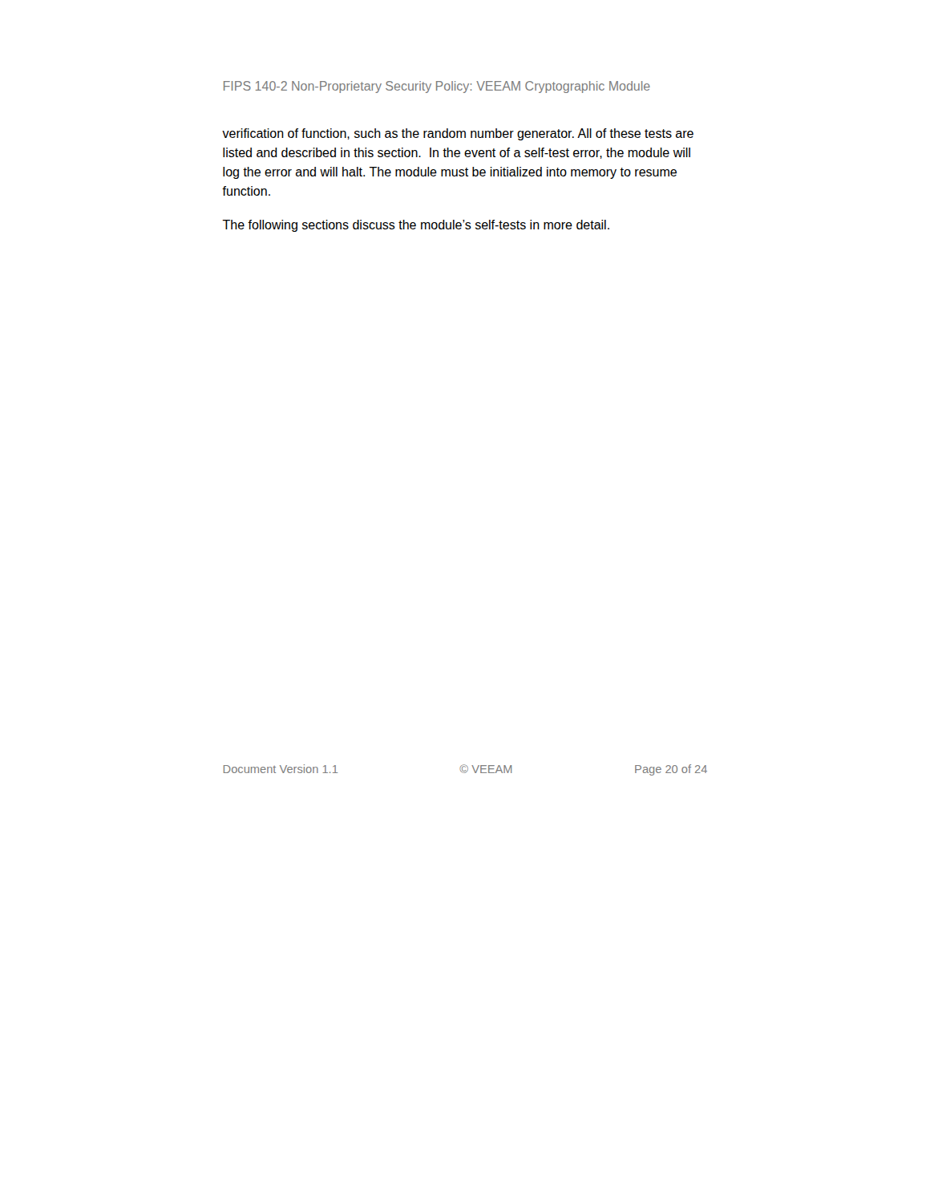FIPS 140-2 Non-Proprietary Security Policy: VEEAM Cryptographic Module
verification of function, such as the random number generator. All of these tests are listed and described in this section. In the event of a self-test error, the module will log the error and will halt. The module must be initialized into memory to resume function.
The following sections discuss the module’s self-tests in more detail.
Document Version 1.1 © VEEAM Page 20 of 24